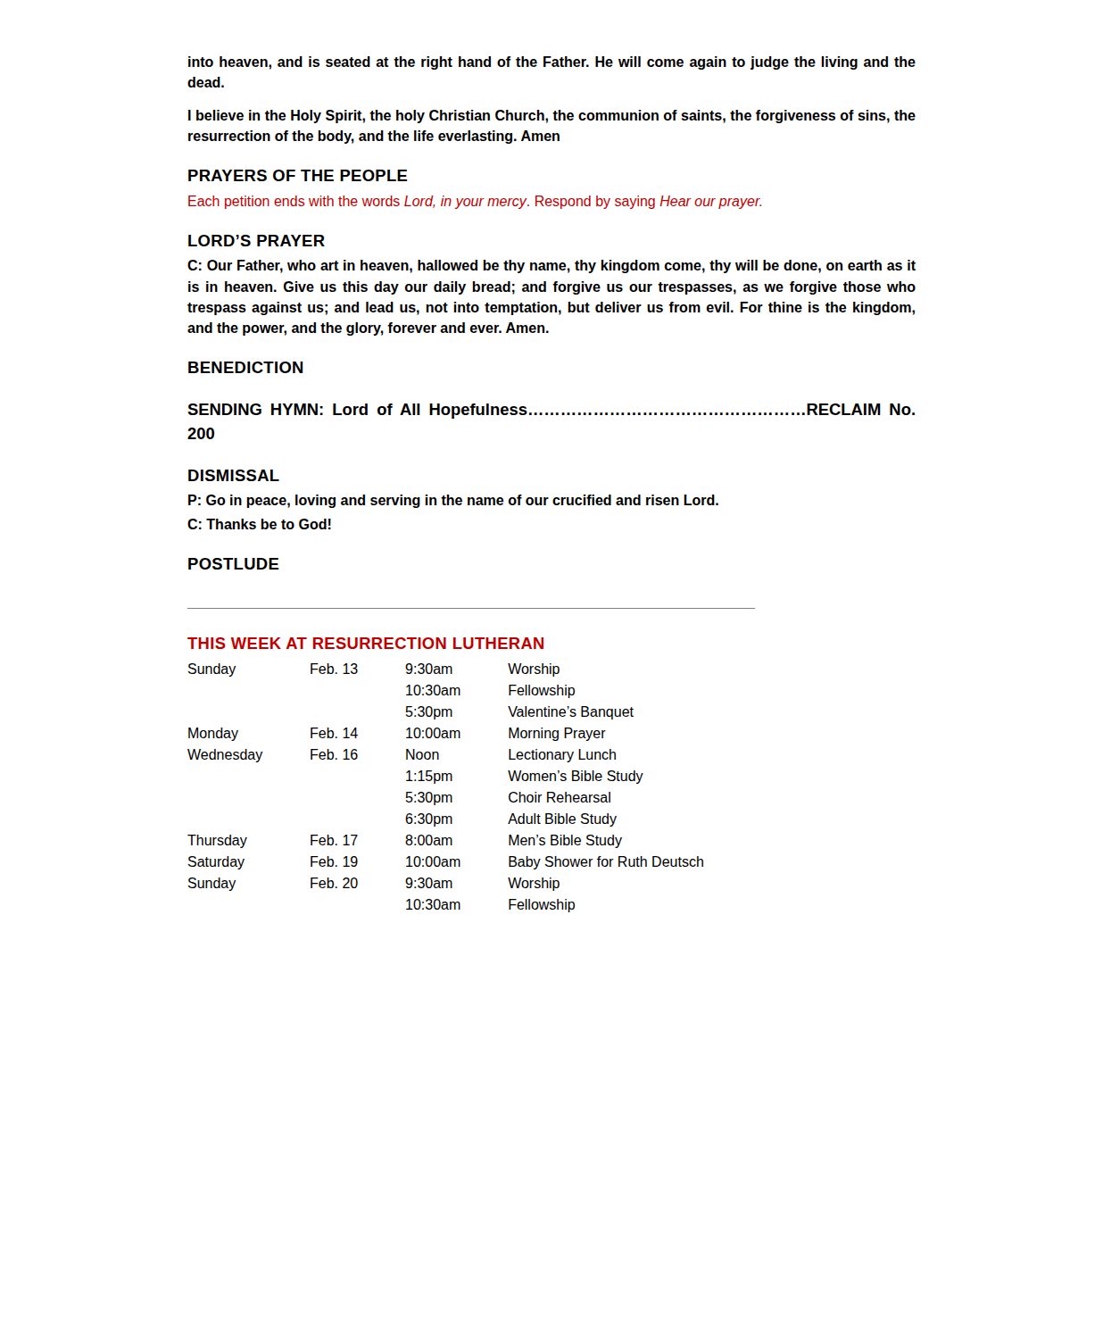into heaven, and is seated at the right hand of the Father. He will come again to judge the living and the dead.
I believe in the Holy Spirit, the holy Christian Church, the communion of saints, the forgiveness of sins, the resurrection of the body, and the life everlasting. Amen
PRAYERS OF THE PEOPLE
Each petition ends with the words Lord, in your mercy. Respond by saying Hear our prayer.
LORD’S PRAYER
C: Our Father, who art in heaven, hallowed be thy name, thy kingdom come, thy will be done, on earth as it is in heaven. Give us this day our daily bread; and forgive us our trespasses, as we forgive those who trespass against us; and lead us, not into temptation, but deliver us from evil. For thine is the kingdom, and the power, and the glory, forever and ever. Amen.
BENEDICTION
SENDING HYMN: Lord of All Hopefulness……………………………………………RECLAIM No. 200
DISMISSAL
P: Go in peace, loving and serving in the name of our crucified and risen Lord.
C: Thanks be to God!
POSTLUDE
THIS WEEK AT RESURRECTION LUTHERAN
| Sunday | Feb. 13 | 9:30am | Worship |
| | | 10:30am | Fellowship |
| | | 5:30pm | Valentine’s Banquet |
| Monday | Feb. 14 | 10:00am | Morning Prayer |
| Wednesday | Feb. 16 | Noon | Lectionary Lunch |
| | | 1:15pm | Women’s Bible Study |
| | | 5:30pm | Choir Rehearsal |
| | | 6:30pm | Adult Bible Study |
| Thursday | Feb. 17 | 8:00am | Men’s Bible Study |
| Saturday | Feb. 19 | 10:00am | Baby Shower for Ruth Deutsch |
| Sunday | Feb. 20 | 9:30am | Worship |
| | | 10:30am | Fellowship |